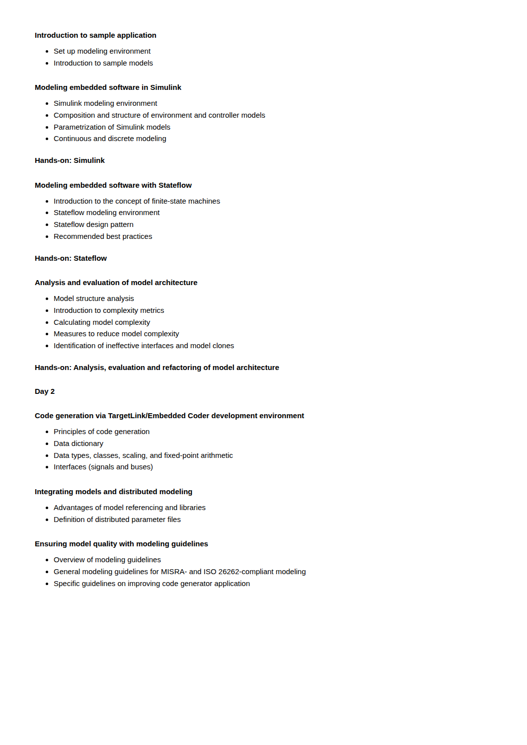Introduction to sample application
Set up modeling environment
Introduction to sample models
Modeling embedded software in Simulink
Simulink modeling environment
Composition and structure of environment and controller models
Parametrization of Simulink models
Continuous and discrete modeling
Hands-on: Simulink
Modeling embedded software with Stateflow
Introduction to the concept of finite-state machines
Stateflow modeling environment
Stateflow design pattern
Recommended best practices
Hands-on: Stateflow
Analysis and evaluation of model architecture
Model structure analysis
Introduction to complexity metrics
Calculating model complexity
Measures to reduce model complexity
Identification of ineffective interfaces and model clones
Hands-on: Analysis, evaluation and refactoring of model architecture
Day 2
Code generation via TargetLink/Embedded Coder development environment
Principles of code generation
Data dictionary
Data types, classes, scaling, and fixed-point arithmetic
Interfaces (signals and buses)
Integrating models and distributed modeling
Advantages of model referencing and libraries
Definition of distributed parameter files
Ensuring model quality with modeling guidelines
Overview of modeling guidelines
General modeling guidelines for MISRA- and ISO 26262-compliant modeling
Specific guidelines on improving code generator application